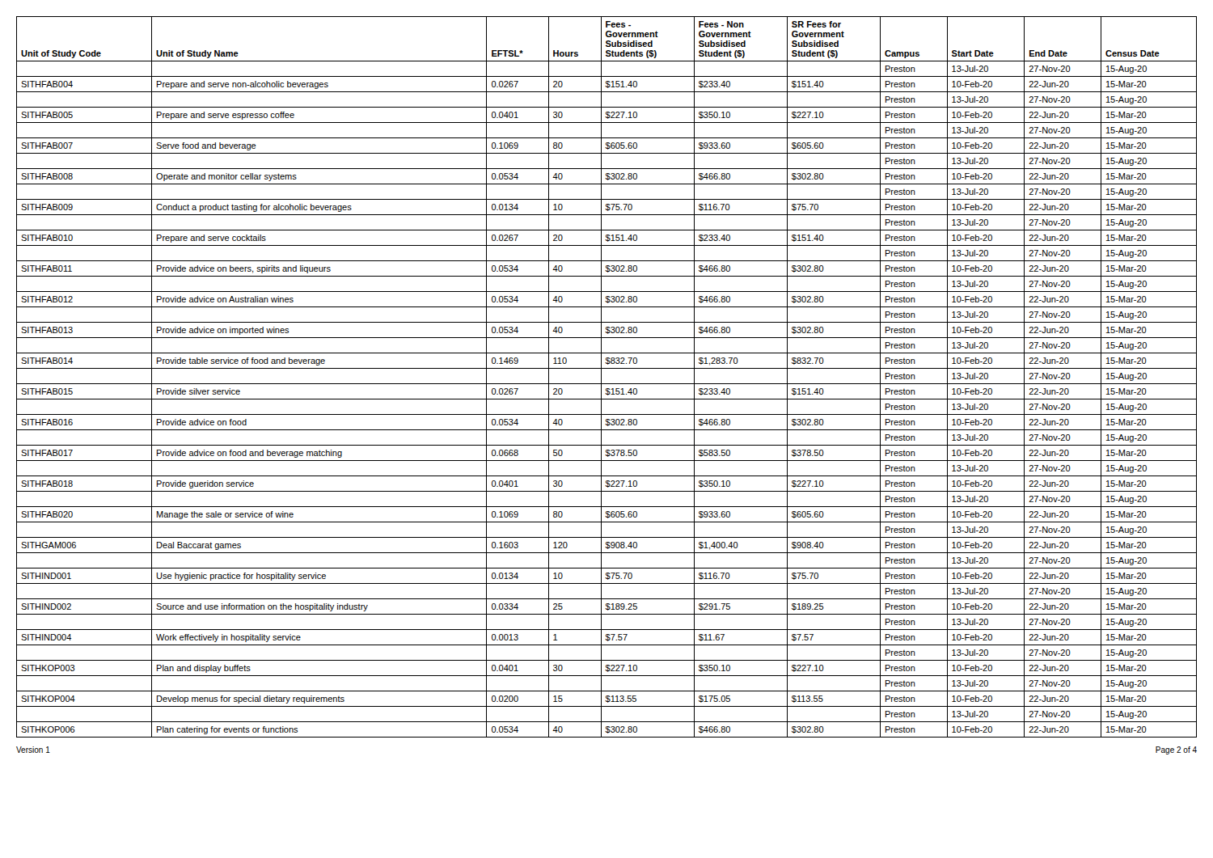| Unit of Study Code | Unit of Study Name | EFTSL* | Hours | Fees - Government Subsidised Students ($) | Fees - Non Government Subsidised Student ($) | SR Fees for Government Subsidised Student ($) | Campus | Start Date | End Date | Census Date |
| --- | --- | --- | --- | --- | --- | --- | --- | --- | --- | --- |
| | | | | | | | Preston | 13-Jul-20 | 27-Nov-20 | 15-Aug-20 |
| SITHFAB004 | Prepare and serve non-alcoholic beverages | 0.0267 | 20 | $151.40 | $233.40 | $151.40 | Preston | 10-Feb-20 | 22-Jun-20 | 15-Mar-20 |
| | | | | | | | Preston | 13-Jul-20 | 27-Nov-20 | 15-Aug-20 |
| SITHFAB005 | Prepare and serve espresso coffee | 0.0401 | 30 | $227.10 | $350.10 | $227.10 | Preston | 10-Feb-20 | 22-Jun-20 | 15-Mar-20 |
| | | | | | | | Preston | 13-Jul-20 | 27-Nov-20 | 15-Aug-20 |
| SITHFAB007 | Serve food and beverage | 0.1069 | 80 | $605.60 | $933.60 | $605.60 | Preston | 10-Feb-20 | 22-Jun-20 | 15-Mar-20 |
| | | | | | | | Preston | 13-Jul-20 | 27-Nov-20 | 15-Aug-20 |
| SITHFAB008 | Operate and monitor cellar systems | 0.0534 | 40 | $302.80 | $466.80 | $302.80 | Preston | 10-Feb-20 | 22-Jun-20 | 15-Mar-20 |
| | | | | | | | Preston | 13-Jul-20 | 27-Nov-20 | 15-Aug-20 |
| SITHFAB009 | Conduct a product tasting for alcoholic beverages | 0.0134 | 10 | $75.70 | $116.70 | $75.70 | Preston | 10-Feb-20 | 22-Jun-20 | 15-Mar-20 |
| | | | | | | | Preston | 13-Jul-20 | 27-Nov-20 | 15-Aug-20 |
| SITHFAB010 | Prepare and serve cocktails | 0.0267 | 20 | $151.40 | $233.40 | $151.40 | Preston | 10-Feb-20 | 22-Jun-20 | 15-Mar-20 |
| | | | | | | | Preston | 13-Jul-20 | 27-Nov-20 | 15-Aug-20 |
| SITHFAB011 | Provide advice on beers, spirits and liqueurs | 0.0534 | 40 | $302.80 | $466.80 | $302.80 | Preston | 10-Feb-20 | 22-Jun-20 | 15-Mar-20 |
| | | | | | | | Preston | 13-Jul-20 | 27-Nov-20 | 15-Aug-20 |
| SITHFAB012 | Provide advice on Australian wines | 0.0534 | 40 | $302.80 | $466.80 | $302.80 | Preston | 10-Feb-20 | 22-Jun-20 | 15-Mar-20 |
| | | | | | | | Preston | 13-Jul-20 | 27-Nov-20 | 15-Aug-20 |
| SITHFAB013 | Provide advice on imported wines | 0.0534 | 40 | $302.80 | $466.80 | $302.80 | Preston | 10-Feb-20 | 22-Jun-20 | 15-Mar-20 |
| | | | | | | | Preston | 13-Jul-20 | 27-Nov-20 | 15-Aug-20 |
| SITHFAB014 | Provide table service of food and beverage | 0.1469 | 110 | $832.70 | $1,283.70 | $832.70 | Preston | 10-Feb-20 | 22-Jun-20 | 15-Mar-20 |
| | | | | | | | Preston | 13-Jul-20 | 27-Nov-20 | 15-Aug-20 |
| SITHFAB015 | Provide silver service | 0.0267 | 20 | $151.40 | $233.40 | $151.40 | Preston | 10-Feb-20 | 22-Jun-20 | 15-Mar-20 |
| | | | | | | | Preston | 13-Jul-20 | 27-Nov-20 | 15-Aug-20 |
| SITHFAB016 | Provide advice on food | 0.0534 | 40 | $302.80 | $466.80 | $302.80 | Preston | 10-Feb-20 | 22-Jun-20 | 15-Mar-20 |
| | | | | | | | Preston | 13-Jul-20 | 27-Nov-20 | 15-Aug-20 |
| SITHFAB017 | Provide advice on food and beverage matching | 0.0668 | 50 | $378.50 | $583.50 | $378.50 | Preston | 10-Feb-20 | 22-Jun-20 | 15-Mar-20 |
| | | | | | | | Preston | 13-Jul-20 | 27-Nov-20 | 15-Aug-20 |
| SITHFAB018 | Provide gueridon service | 0.0401 | 30 | $227.10 | $350.10 | $227.10 | Preston | 10-Feb-20 | 22-Jun-20 | 15-Mar-20 |
| | | | | | | | Preston | 13-Jul-20 | 27-Nov-20 | 15-Aug-20 |
| SITHFAB020 | Manage the sale or service of wine | 0.1069 | 80 | $605.60 | $933.60 | $605.60 | Preston | 10-Feb-20 | 22-Jun-20 | 15-Mar-20 |
| | | | | | | | Preston | 13-Jul-20 | 27-Nov-20 | 15-Aug-20 |
| SITHGAM006 | Deal Baccarat games | 0.1603 | 120 | $908.40 | $1,400.40 | $908.40 | Preston | 10-Feb-20 | 22-Jun-20 | 15-Mar-20 |
| | | | | | | | Preston | 13-Jul-20 | 27-Nov-20 | 15-Aug-20 |
| SITHIND001 | Use hygienic practice for hospitality service | 0.0134 | 10 | $75.70 | $116.70 | $75.70 | Preston | 10-Feb-20 | 22-Jun-20 | 15-Mar-20 |
| | | | | | | | Preston | 13-Jul-20 | 27-Nov-20 | 15-Aug-20 |
| SITHIND002 | Source and use information on the hospitality industry | 0.0334 | 25 | $189.25 | $291.75 | $189.25 | Preston | 10-Feb-20 | 22-Jun-20 | 15-Mar-20 |
| | | | | | | | Preston | 13-Jul-20 | 27-Nov-20 | 15-Aug-20 |
| SITHIND004 | Work effectively in hospitality service | 0.0013 | 1 | $7.57 | $11.67 | $7.57 | Preston | 10-Feb-20 | 22-Jun-20 | 15-Mar-20 |
| | | | | | | | Preston | 13-Jul-20 | 27-Nov-20 | 15-Aug-20 |
| SITHKOP003 | Plan and display buffets | 0.0401 | 30 | $227.10 | $350.10 | $227.10 | Preston | 10-Feb-20 | 22-Jun-20 | 15-Mar-20 |
| | | | | | | | Preston | 13-Jul-20 | 27-Nov-20 | 15-Aug-20 |
| SITHKOP004 | Develop menus for special dietary requirements | 0.0200 | 15 | $113.55 | $175.05 | $113.55 | Preston | 10-Feb-20 | 22-Jun-20 | 15-Mar-20 |
| | | | | | | | Preston | 13-Jul-20 | 27-Nov-20 | 15-Aug-20 |
| SITHKOP006 | Plan catering for events or functions | 0.0534 | 40 | $302.80 | $466.80 | $302.80 | Preston | 10-Feb-20 | 22-Jun-20 | 15-Mar-20 |
Version 1 Page 2 of 4